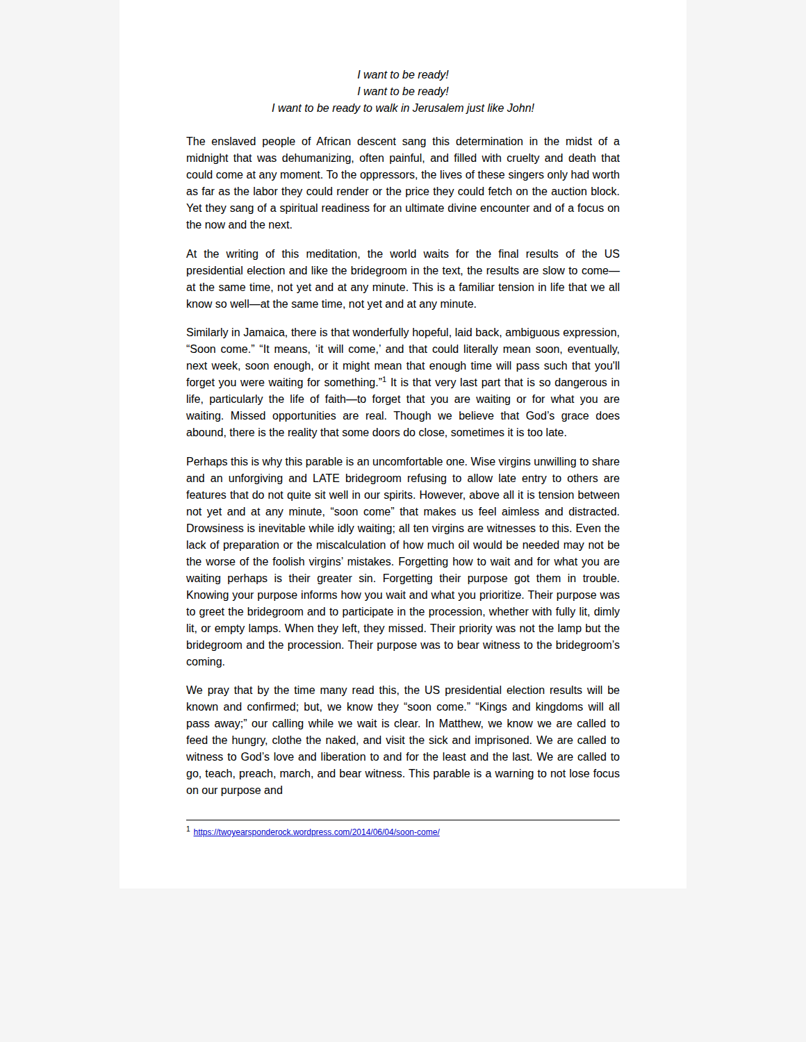I want to be ready!
I want to be ready!
I want to be ready to walk in Jerusalem just like John!
The enslaved people of African descent sang this determination in the midst of a midnight that was dehumanizing, often painful, and filled with cruelty and death that could come at any moment. To the oppressors, the lives of these singers only had worth as far as the labor they could render or the price they could fetch on the auction block. Yet they sang of a spiritual readiness for an ultimate divine encounter and of a focus on the now and the next.
At the writing of this meditation, the world waits for the final results of the US presidential election and like the bridegroom in the text, the results are slow to come—at the same time, not yet and at any minute. This is a familiar tension in life that we all know so well—at the same time, not yet and at any minute.
Similarly in Jamaica, there is that wonderfully hopeful, laid back, ambiguous expression, “Soon come.” “It means, ‘it will come,’ and that could literally mean soon, eventually, next week, soon enough, or it might mean that enough time will pass such that you'll forget you were waiting for something.”1 It is that very last part that is so dangerous in life, particularly the life of faith—to forget that you are waiting or for what you are waiting. Missed opportunities are real. Though we believe that God’s grace does abound, there is the reality that some doors do close, sometimes it is too late.
Perhaps this is why this parable is an uncomfortable one. Wise virgins unwilling to share and an unforgiving and LATE bridegroom refusing to allow late entry to others are features that do not quite sit well in our spirits. However, above all it is tension between not yet and at any minute, “soon come” that makes us feel aimless and distracted. Drowsiness is inevitable while idly waiting; all ten virgins are witnesses to this. Even the lack of preparation or the miscalculation of how much oil would be needed may not be the worse of the foolish virgins’ mistakes. Forgetting how to wait and for what you are waiting perhaps is their greater sin. Forgetting their purpose got them in trouble. Knowing your purpose informs how you wait and what you prioritize. Their purpose was to greet the bridegroom and to participate in the procession, whether with fully lit, dimly lit, or empty lamps. When they left, they missed. Their priority was not the lamp but the bridegroom and the procession. Their purpose was to bear witness to the bridegroom’s coming.
We pray that by the time many read this, the US presidential election results will be known and confirmed; but, we know they “soon come.” “Kings and kingdoms will all pass away;” our calling while we wait is clear. In Matthew, we know we are called to feed the hungry, clothe the naked, and visit the sick and imprisoned. We are called to witness to God’s love and liberation to and for the least and the last. We are called to go, teach, preach, march, and bear witness. This parable is a warning to not lose focus on our purpose and
1 https://twoyearsponderock.wordpress.com/2014/06/04/soon-come/